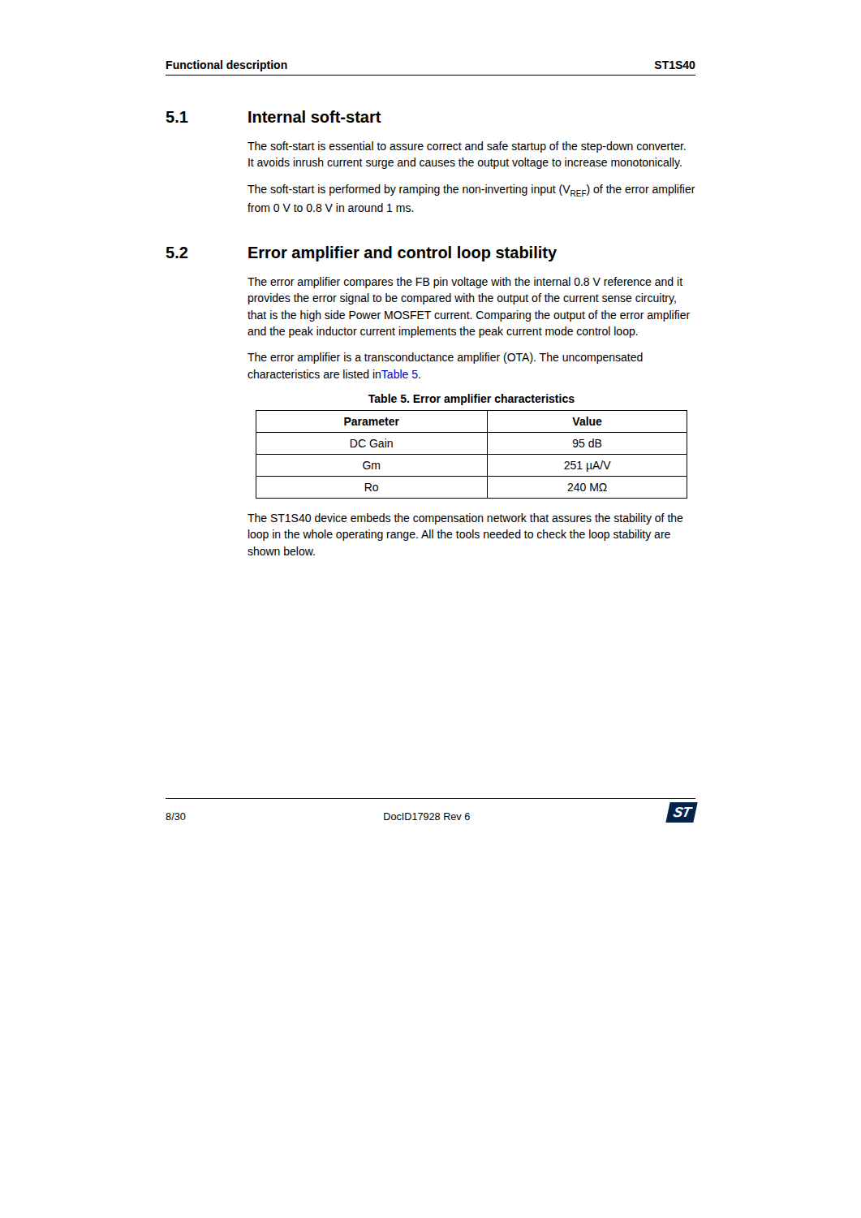Functional description
ST1S40
5.1
Internal soft-start
The soft-start is essential to assure correct and safe startup of the step-down converter. It avoids inrush current surge and causes the output voltage to increase monotonically.
The soft-start is performed by ramping the non-inverting input (VREF) of the error amplifier from 0 V to 0.8 V in around 1 ms.
5.2
Error amplifier and control loop stability
The error amplifier compares the FB pin voltage with the internal 0.8 V reference and it provides the error signal to be compared with the output of the current sense circuitry, that is the high side Power MOSFET current. Comparing the output of the error amplifier and the peak inductor current implements the peak current mode control loop.
The error amplifier is a transconductance amplifier (OTA). The uncompensated characteristics are listed inTable 5.
Table 5. Error amplifier characteristics
| Parameter | Value |
| --- | --- |
| DC Gain | 95 dB |
| Gm | 251 µA/V |
| Ro | 240 MΩ |
The ST1S40 device embeds the compensation network that assures the stability of the loop in the whole operating range. All the tools needed to check the loop stability are shown below.
8/30
DocID17928 Rev 6
ST